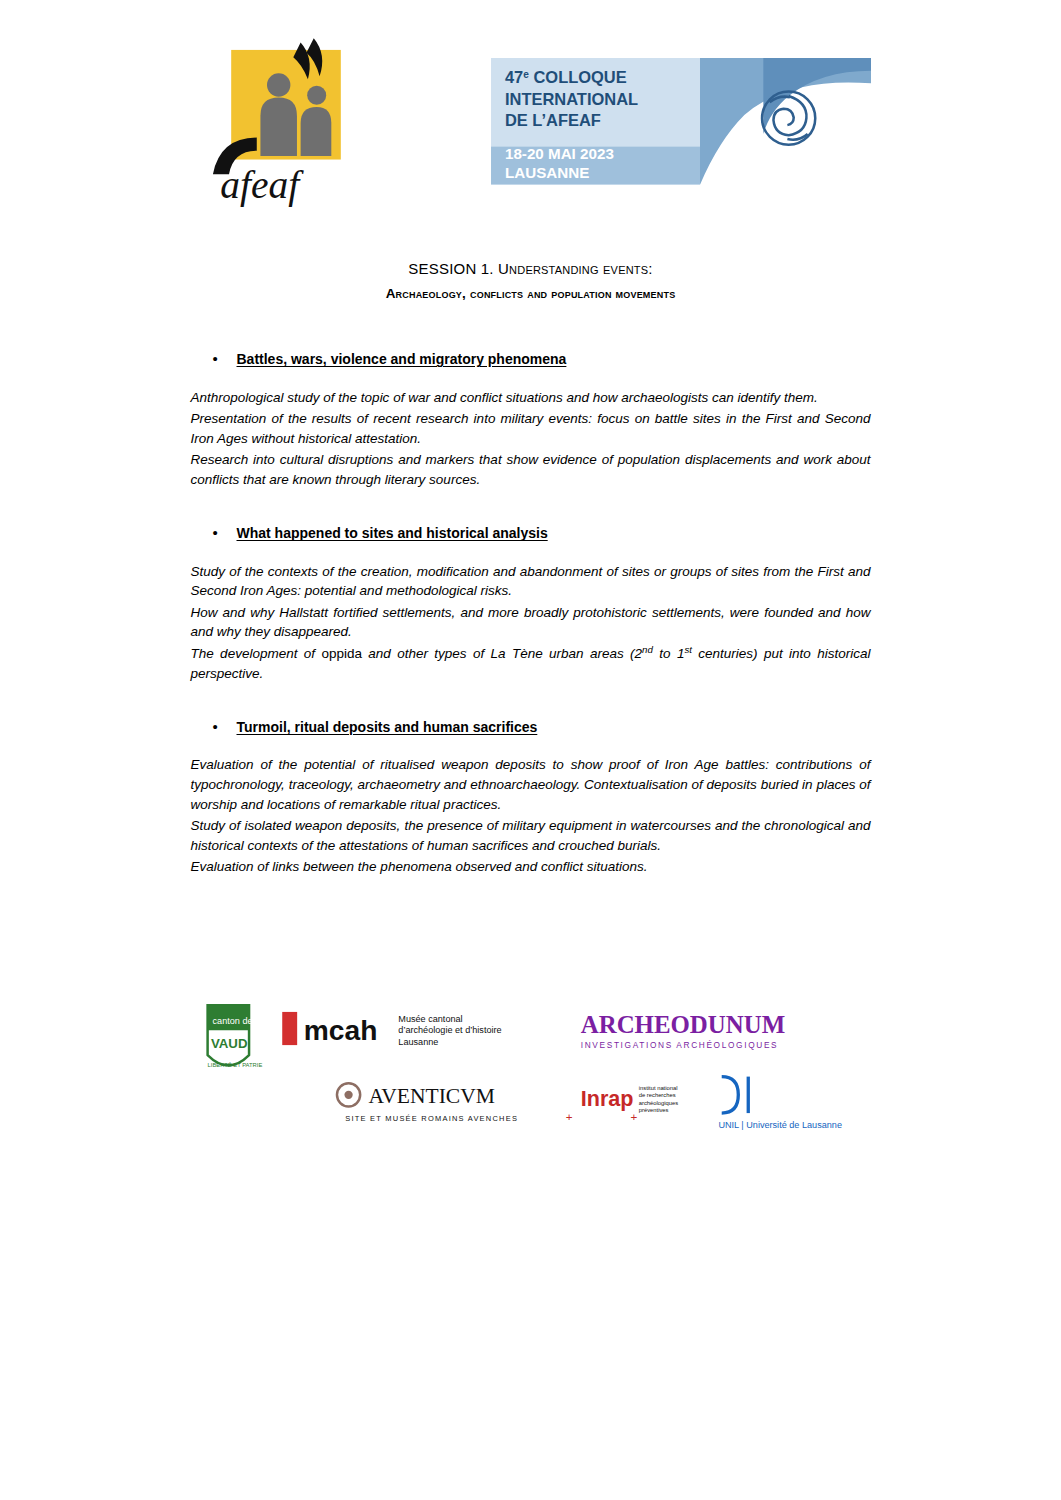afeaf
47e COLLOQUE INTERNATIONAL DE L’AFEAF 18-20 MAI 2023 LAUSANNE
SESSION 1. Understanding events:
Archaeology, conflicts and population movements
•
Battles, wars, violence and migratory phenomena
Anthropological study of the topic of war and conflict situations and how archaeologists can identify them.
Presentation of the results of recent research into military events: focus on battle sites in the First and Second Iron Ages without historical attestation.
Research into cultural disruptions and markers that show evidence of population displacements and work about conflicts that are known through literary sources.
•
What happened to sites and historical analysis
Study of the contexts of the creation, modification and abandonment of sites or groups of sites from the First and Second Iron Ages: potential and methodological risks.
How and why Hallstatt fortified settlements, and more broadly protohistoric settlements, were founded and how and why they disappeared.
The development of oppida and other types of La Tène urban areas (2nd to 1st centuries) put into historical perspective.
•
Turmoil, ritual deposits and human sacrifices
Evaluation of the potential of ritualised weapon deposits to show proof of Iron Age battles: contributions of typochronology, traceology, archaeometry and ethnoarchaeology. Contextualisation of deposits buried in places of worship and locations of remarkable ritual practices.
Study of isolated weapon deposits, the presence of military equipment in watercourses and the chronological and historical contexts of the attestations of human sacrifices and crouched burials.
Evaluation of links between the phenomena observed and conflict situations.
canton de VAUD LIBERTÉ ET PATRIE mcah Musée cantonal d’archéologie et d’histoire Lausanne ARCHEODUNUM INVESTIGATIONS ARCHÉOLOGIQUES AVENTICVM SITE ET MUSÉE ROMAINS AVENCHES Inrap institut national de recherches archéologiques préventives + + UNIL | Université de Lausanne